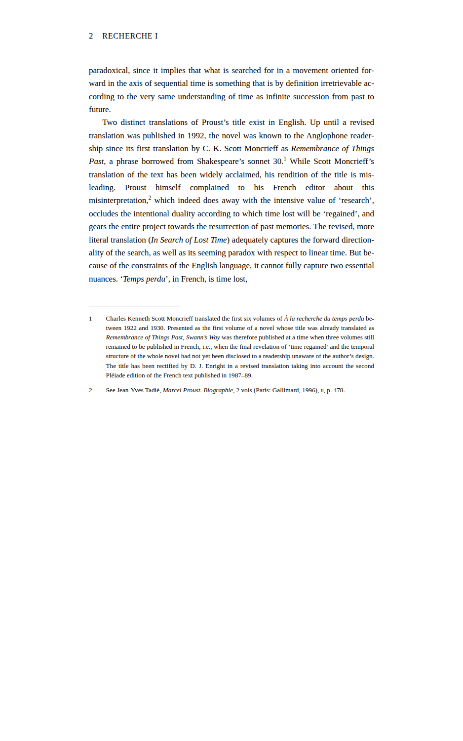2 RECHERCHE I
paradoxical, since it implies that what is searched for in a movement oriented forward in the axis of sequential time is something that is by definition irretrievable according to the very same understanding of time as infinite succession from past to future.
Two distinct translations of Proust’s title exist in English. Up until a revised translation was published in 1992, the novel was known to the Anglophone readership since its first translation by C. K. Scott Moncrieff as Remembrance of Things Past, a phrase borrowed from Shakespeare’s sonnet 30.1 While Scott Moncrieff’s translation of the text has been widely acclaimed, his rendition of the title is misleading. Proust himself complained to his French editor about this misinterpretation,2 which indeed does away with the intensive value of ‘research’, occludes the intentional duality according to which time lost will be ‘regained’, and gears the entire project towards the resurrection of past memories. The revised, more literal translation (In Search of Lost Time) adequately captures the forward directionality of the search, as well as its seeming paradox with respect to linear time. But because of the constraints of the English language, it cannot fully capture two essential nuances. ‘Temps perdu’, in French, is time lost,
1 Charles Kenneth Scott Moncrieff translated the first six volumes of À la recherche du temps perdu between 1922 and 1930. Presented as the first volume of a novel whose title was already translated as Remembrance of Things Past, Swann’s Way was therefore published at a time when three volumes still remained to be published in French, i.e., when the final revelation of ‘time regained’ and the temporal structure of the whole novel had not yet been disclosed to a readership unaware of the author’s design. The title has been rectified by D. J. Enright in a revised translation taking into account the second Pléiade edition of the French text published in 1987–89.
2 See Jean-Yves Tadié, Marcel Proust. Biographie, 2 vols (Paris: Gallimard, 1996), ii, p. 478.